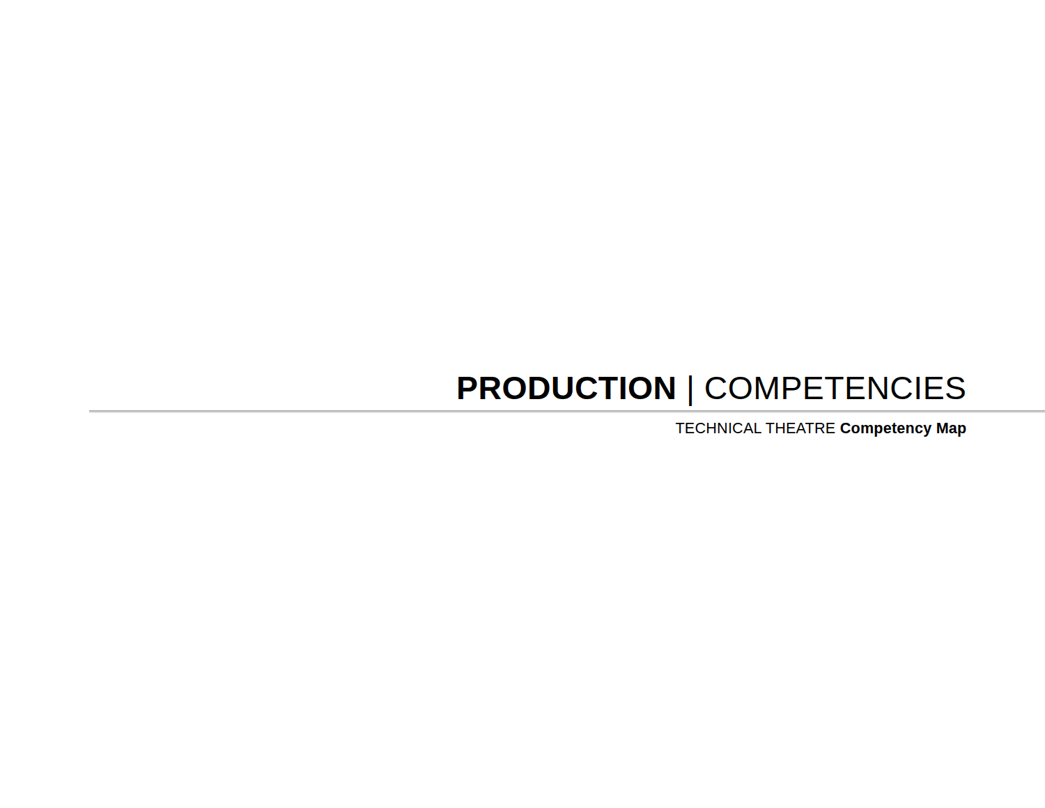PRODUCTION | COMPETENCIES
TECHNICAL THEATRE Competency Map